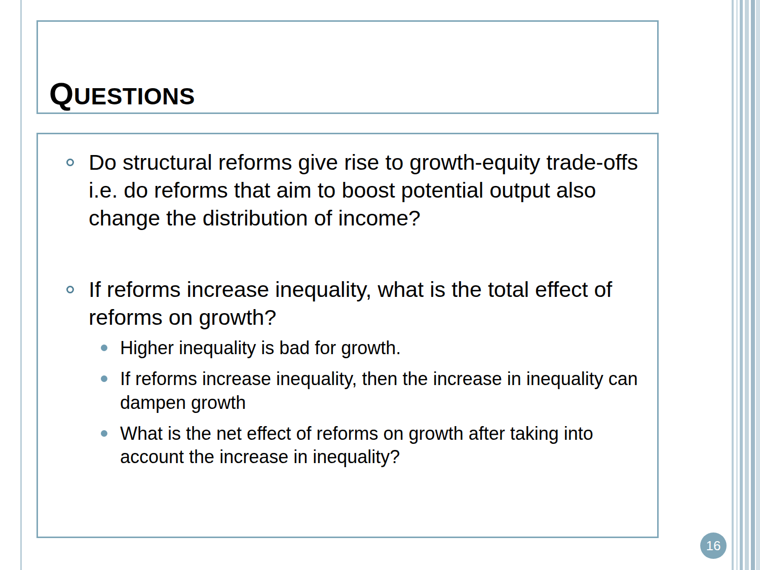QUESTIONS
Do structural reforms give rise to growth-equity trade-offs i.e. do reforms that aim to boost potential output also change the distribution of income?
If reforms increase inequality, what is the total effect of reforms on growth?
Higher inequality is bad for growth.
If reforms increase inequality, then the increase in inequality can dampen growth
What is the net effect of reforms on growth after taking into account the increase in inequality?
16